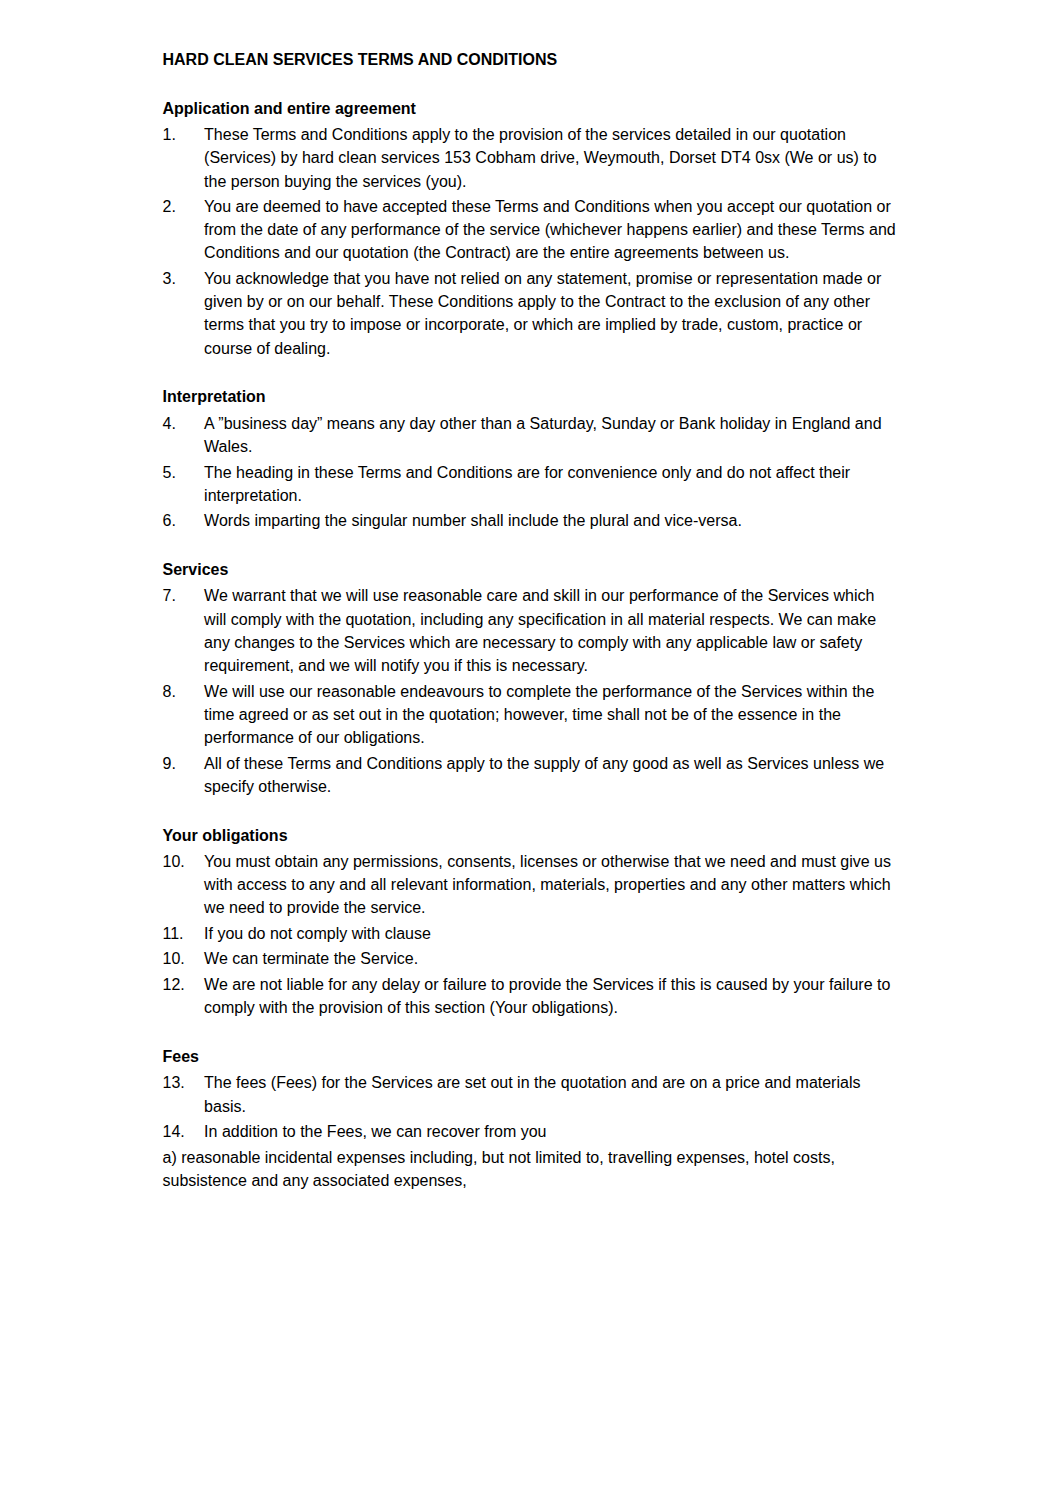HARD CLEAN SERVICES TERMS AND CONDITIONS
Application and entire agreement
1. These Terms and Conditions apply to the provision of the services detailed in our quotation (Services) by hard clean services 153 Cobham drive, Weymouth, Dorset DT4 0sx (We or us) to the person buying the services (you).
2. You are deemed to have accepted these Terms and Conditions when you accept our quotation or from the date of any performance of the service (whichever happens earlier) and these Terms and Conditions and our quotation (the Contract) are the entire agreements between us.
3. You acknowledge that you have not relied on any statement, promise or representation made or given by or on our behalf. These Conditions apply to the Contract to the exclusion of any other terms that you try to impose or incorporate, or which are implied by trade, custom, practice or course of dealing.
Interpretation
4. A ”business day” means any day other than a Saturday, Sunday or Bank holiday in England and Wales.
5. The heading in these Terms and Conditions are for convenience only and do not affect their interpretation.
6. Words imparting the singular number shall include the plural and vice-versa.
Services
7. We warrant that we will use reasonable care and skill in our performance of the Services which will comply with the quotation, including any specification in all material respects. We can make any changes to the Services which are necessary to comply with any applicable law or safety requirement, and we will notify you if this is necessary.
8. We will use our reasonable endeavours to complete the performance of the Services within the time agreed or as set out in the quotation; however, time shall not be of the essence in the performance of our obligations.
9. All of these Terms and Conditions apply to the supply of any good as well as Services unless we specify otherwise.
Your obligations
10. You must obtain any permissions, consents, licenses or otherwise that we need and must give us with access to any and all relevant information, materials, properties and any other matters which we need to provide the service.
11. If you do not comply with clause
10. We can terminate the Service.
12. We are not liable for any delay or failure to provide the Services if this is caused by your failure to comply with the provision of this section (Your obligations).
Fees
13. The fees (Fees) for the Services are set out in the quotation and are on a price and materials basis.
14. In addition to the Fees, we can recover from you
a) reasonable incidental expenses including, but not limited to, travelling expenses, hotel costs, subsistence and any associated expenses,